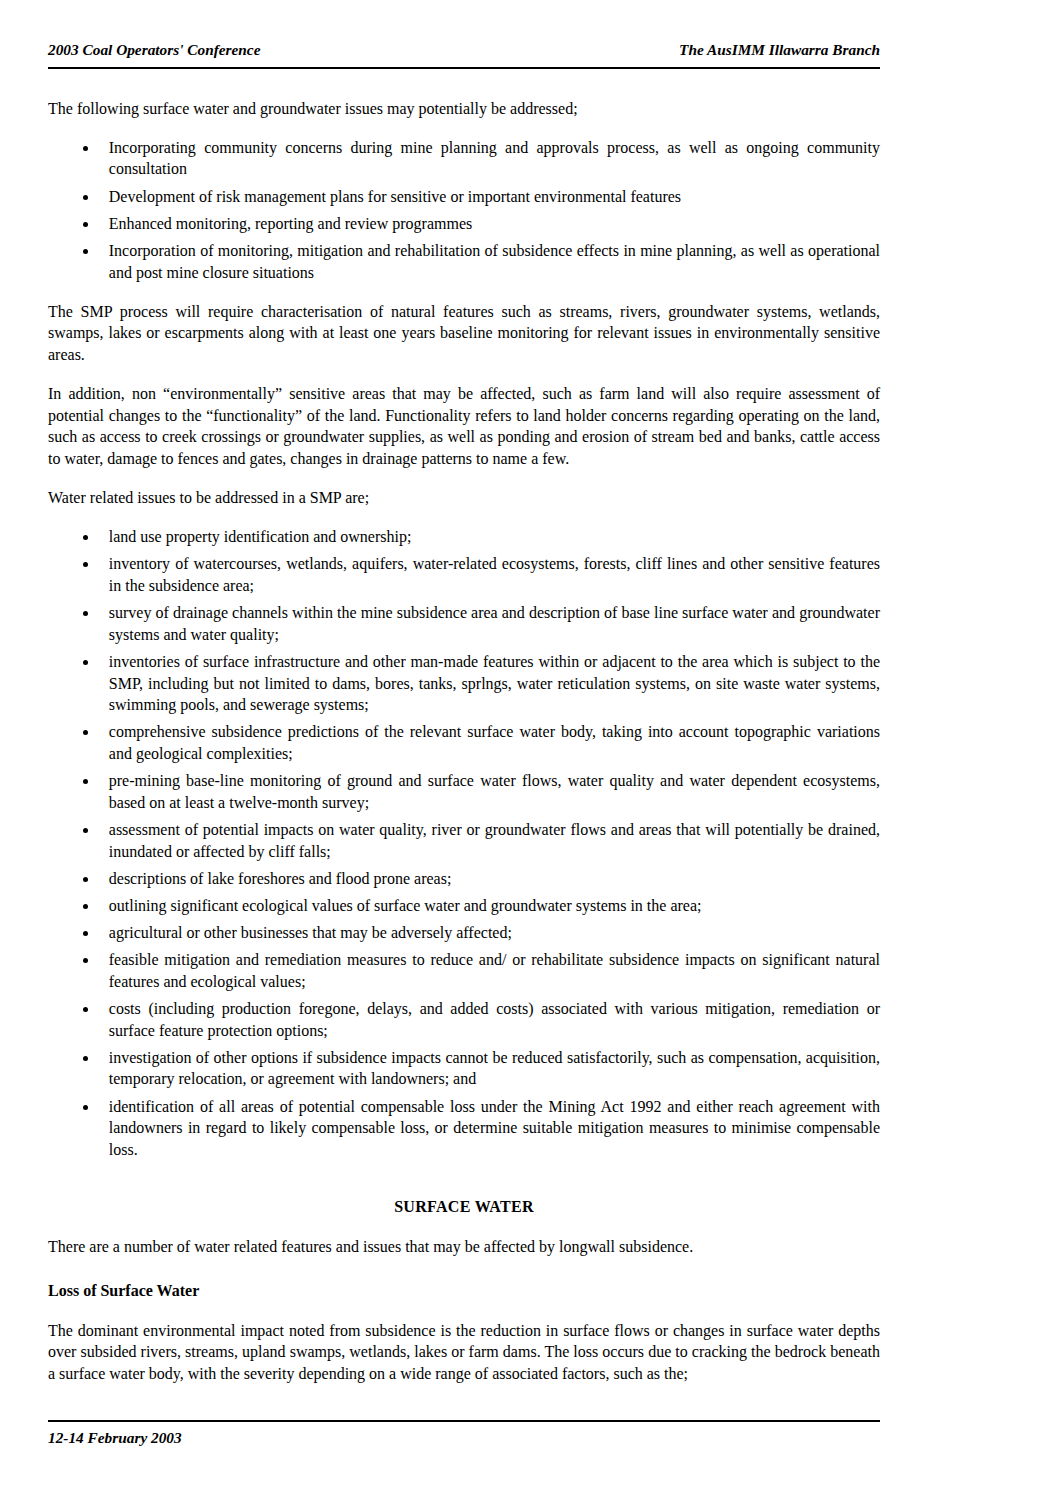2003 Coal Operators' Conference The AusIMM Illawarra Branch
The following surface water and groundwater issues may potentially be addressed;
Incorporating community concerns during mine planning and approvals process, as well as ongoing community consultation
Development of risk management plans for sensitive or important environmental features
Enhanced monitoring, reporting and review programmes
Incorporation of monitoring, mitigation and rehabilitation of subsidence effects in mine planning, as well as operational and post mine closure situations
The SMP process will require characterisation of natural features such as streams, rivers, groundwater systems, wetlands, swamps, lakes or escarpments along with at least one years baseline monitoring for relevant issues in environmentally sensitive areas.
In addition, non “environmentally” sensitive areas that may be affected, such as farm land will also require assessment of potential changes to the “functionality” of the land. Functionality refers to land holder concerns regarding operating on the land, such as access to creek crossings or groundwater supplies, as well as ponding and erosion of stream bed and banks, cattle access to water, damage to fences and gates, changes in drainage patterns to name a few.
Water related issues to be addressed in a SMP are;
land use property identification and ownership;
inventory of watercourses, wetlands, aquifers, water-related ecosystems, forests, cliff lines and other sensitive features in the subsidence area;
survey of drainage channels within the mine subsidence area and description of base line surface water and groundwater systems and water quality;
inventories of surface infrastructure and other man-made features within or adjacent to the area which is subject to the SMP, including but not limited to dams, bores, tanks, sprlngs, water reticulation systems, on site waste water systems, swimming pools, and sewerage systems;
comprehensive subsidence predictions of the relevant surface water body, taking into account topographic variations and geological complexities;
pre-mining base-line monitoring of ground and surface water flows, water quality and water dependent ecosystems, based on at least a twelve-month survey;
assessment of potential impacts on water quality, river or groundwater flows and areas that will potentially be drained, inundated or affected by cliff falls;
descriptions of lake foreshores and flood prone areas;
outlining significant ecological values of surface water and groundwater systems in the area;
agricultural or other businesses that may be adversely affected;
feasible mitigation and remediation measures to reduce and/ or rehabilitate subsidence impacts on significant natural features and ecological values;
costs (including production foregone, delays, and added costs) associated with various mitigation, remediation or surface feature protection options;
investigation of other options if subsidence impacts cannot be reduced satisfactorily, such as compensation, acquisition, temporary relocation, or agreement with landowners; and
identification of all areas of potential compensable loss under the Mining Act 1992 and either reach agreement with landowners in regard to likely compensable loss, or determine suitable mitigation measures to minimise compensable loss.
SURFACE WATER
There are a number of water related features and issues that may be affected by longwall subsidence.
Loss of Surface Water
The dominant environmental impact noted from subsidence is the reduction in surface flows or changes in surface water depths over subsided rivers, streams, upland swamps, wetlands, lakes or farm dams. The loss occurs due to cracking the bedrock beneath a surface water body, with the severity depending on a wide range of associated factors, such as the;
12-14 February 2003